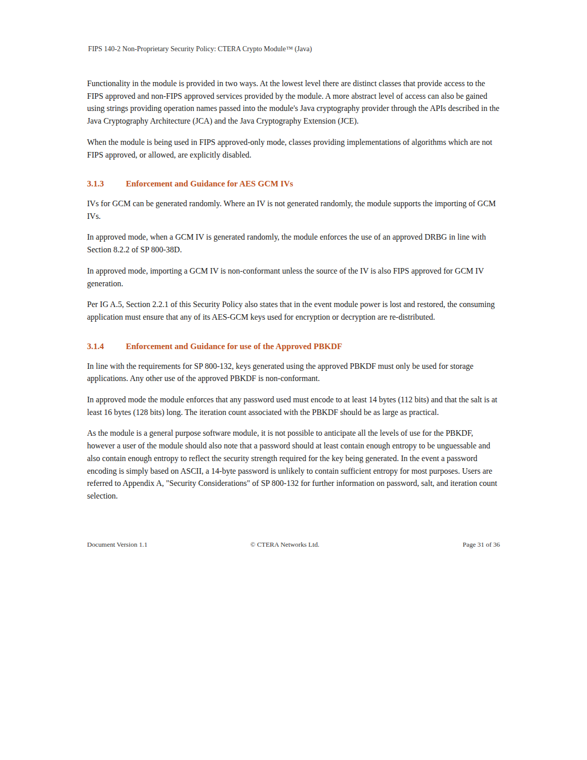FIPS 140-2 Non-Proprietary Security Policy: CTERA Crypto Module™ (Java)
Functionality in the module is provided in two ways. At the lowest level there are distinct classes that provide access to the FIPS approved and non-FIPS approved services provided by the module. A more abstract level of access can also be gained using strings providing operation names passed into the module's Java cryptography provider through the APIs described in the Java Cryptography Architecture (JCA) and the Java Cryptography Extension (JCE).
When the module is being used in FIPS approved-only mode, classes providing implementations of algorithms which are not FIPS approved, or allowed, are explicitly disabled.
3.1.3 Enforcement and Guidance for AES GCM IVs
IVs for GCM can be generated randomly. Where an IV is not generated randomly, the module supports the importing of GCM IVs.
In approved mode, when a GCM IV is generated randomly, the module enforces the use of an approved DRBG in line with Section 8.2.2 of SP 800-38D.
In approved mode, importing a GCM IV is non-conformant unless the source of the IV is also FIPS approved for GCM IV generation.
Per IG A.5, Section 2.2.1 of this Security Policy also states that in the event module power is lost and restored, the consuming application must ensure that any of its AES-GCM keys used for encryption or decryption are re-distributed.
3.1.4 Enforcement and Guidance for use of the Approved PBKDF
In line with the requirements for SP 800-132, keys generated using the approved PBKDF must only be used for storage applications. Any other use of the approved PBKDF is non-conformant.
In approved mode the module enforces that any password used must encode to at least 14 bytes (112 bits) and that the salt is at least 16 bytes (128 bits) long. The iteration count associated with the PBKDF should be as large as practical.
As the module is a general purpose software module, it is not possible to anticipate all the levels of use for the PBKDF, however a user of the module should also note that a password should at least contain enough entropy to be unguessable and also contain enough entropy to reflect the security strength required for the key being generated. In the event a password encoding is simply based on ASCII, a 14-byte password is unlikely to contain sufficient entropy for most purposes. Users are referred to Appendix A, "Security Considerations" of SP 800-132 for further information on password, salt, and iteration count selection.
Document Version 1.1
© CTERA Networks Ltd.
Page 31 of 36